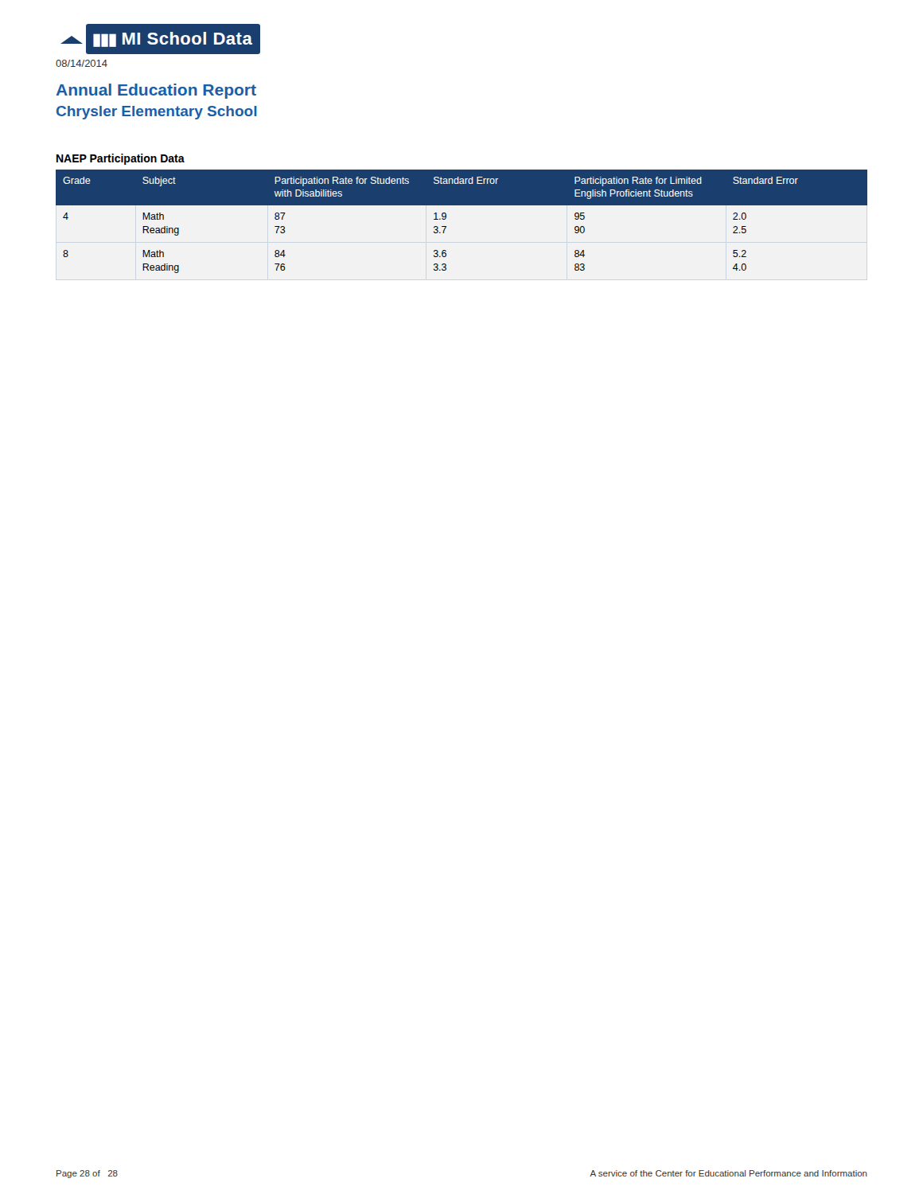▮▮▮MI School Data
08/14/2014
Annual Education Report
Chrysler Elementary School
NAEP Participation Data
| Grade | Subject | Participation Rate for Students with Disabilities | Standard Error | Participation Rate for Limited English Proficient Students | Standard Error |
| --- | --- | --- | --- | --- | --- |
| 4 | Math Reading | 87 73 | 1.9 3.7 | 95 90 | 2.0 2.5 |
| 8 | Math Reading | 84 76 | 3.6 3.3 | 84 83 | 5.2 4.0 |
Page 28 of 28
A service of the Center for Educational Performance and Information